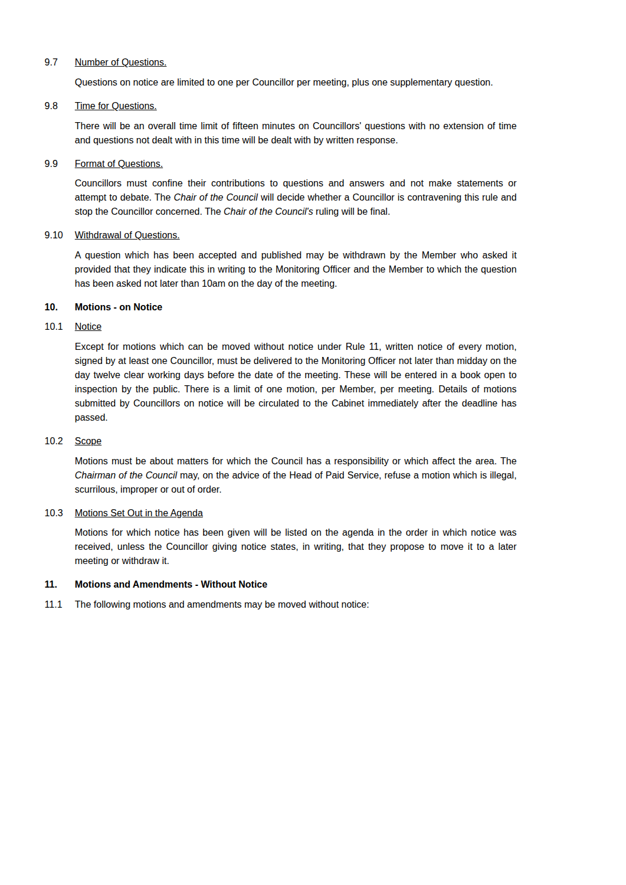9.7
Number of Questions.
Questions on notice are limited to one per Councillor per meeting, plus one supplementary question.
9.8
Time for Questions.
There will be an overall time limit of fifteen minutes on Councillors' questions with no extension of time and questions not dealt with in this time will be dealt with by written response.
9.9
Format of Questions.
Councillors must confine their contributions to questions and answers and not make statements or attempt to debate. The Chair of the Council will decide whether a Councillor is contravening this rule and stop the Councillor concerned. The Chair of the Council's ruling will be final.
9.10
Withdrawal of Questions.
A question which has been accepted and published may be withdrawn by the Member who asked it provided that they indicate this in writing to the Monitoring Officer and the Member to which the question has been asked not later than 10am on the day of the meeting.
10.
Motions - on Notice
10.1
Notice
Except for motions which can be moved without notice under Rule 11, written notice of every motion, signed by at least one Councillor, must be delivered to the Monitoring Officer not later than midday on the day twelve clear working days before the date of the meeting. These will be entered in a book open to inspection by the public. There is a limit of one motion, per Member, per meeting. Details of motions submitted by Councillors on notice will be circulated to the Cabinet immediately after the deadline has passed.
10.2
Scope
Motions must be about matters for which the Council has a responsibility or which affect the area. The Chairman of the Council may, on the advice of the Head of Paid Service, refuse a motion which is illegal, scurrilous, improper or out of order.
10.3
Motions Set Out in the Agenda
Motions for which notice has been given will be listed on the agenda in the order in which notice was received, unless the Councillor giving notice states, in writing, that they propose to move it to a later meeting or withdraw it.
11.
Motions and Amendments - Without Notice
11.1
The following motions and amendments may be moved without notice: